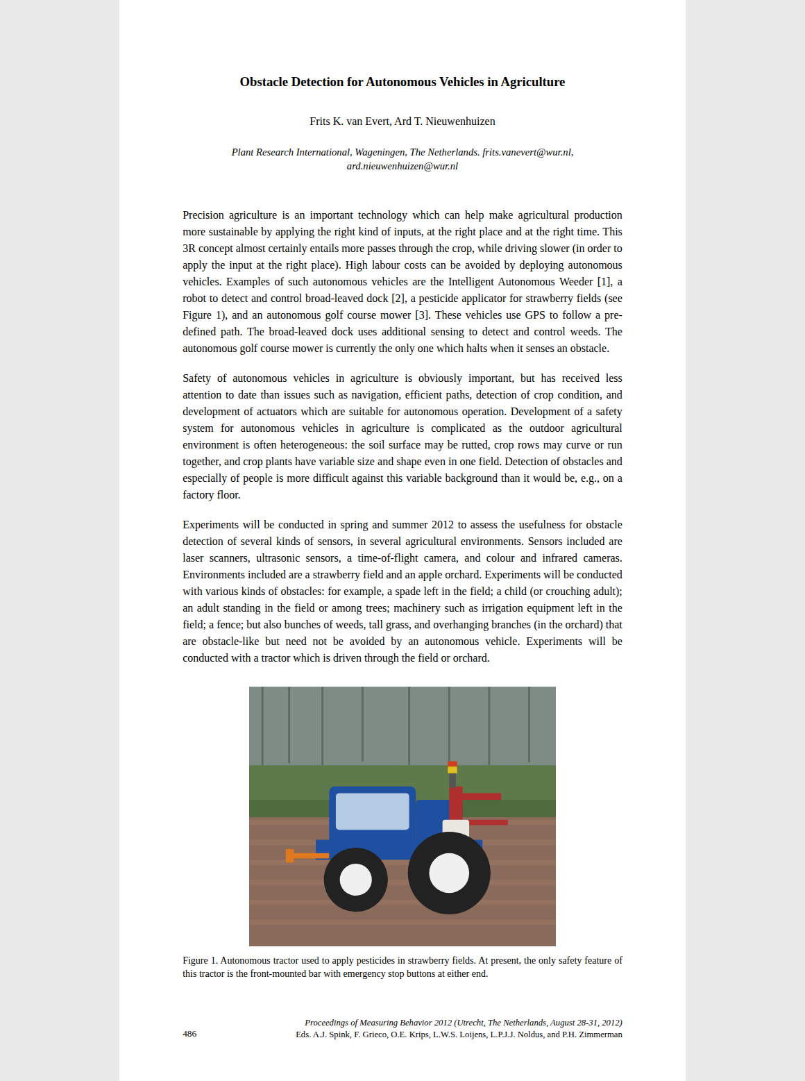Obstacle Detection for Autonomous Vehicles in Agriculture
Frits K. van Evert, Ard T. Nieuwenhuizen
Plant Research International, Wageningen, The Netherlands. frits.vanevert@wur.nl, ard.nieuwenhuizen@wur.nl
Precision agriculture is an important technology which can help make agricultural production more sustainable by applying the right kind of inputs, at the right place and at the right time. This 3R concept almost certainly entails more passes through the crop, while driving slower (in order to apply the input at the right place). High labour costs can be avoided by deploying autonomous vehicles. Examples of such autonomous vehicles are the Intelligent Autonomous Weeder [1], a robot to detect and control broad-leaved dock [2], a pesticide applicator for strawberry fields (see Figure 1), and an autonomous golf course mower [3]. These vehicles use GPS to follow a pre-defined path. The broad-leaved dock uses additional sensing to detect and control weeds. The autonomous golf course mower is currently the only one which halts when it senses an obstacle.
Safety of autonomous vehicles in agriculture is obviously important, but has received less attention to date than issues such as navigation, efficient paths, detection of crop condition, and development of actuators which are suitable for autonomous operation. Development of a safety system for autonomous vehicles in agriculture is complicated as the outdoor agricultural environment is often heterogeneous: the soil surface may be rutted, crop rows may curve or run together, and crop plants have variable size and shape even in one field. Detection of obstacles and especially of people is more difficult against this variable background than it would be, e.g., on a factory floor.
Experiments will be conducted in spring and summer 2012 to assess the usefulness for obstacle detection of several kinds of sensors, in several agricultural environments. Sensors included are laser scanners, ultrasonic sensors, a time-of-flight camera, and colour and infrared cameras. Environments included are a strawberry field and an apple orchard. Experiments will be conducted with various kinds of obstacles: for example, a spade left in the field; a child (or crouching adult); an adult standing in the field or among trees; machinery such as irrigation equipment left in the field; a fence; but also bunches of weeds, tall grass, and overhanging branches (in the orchard) that are obstacle-like but need not be avoided by an autonomous vehicle. Experiments will be conducted with a tractor which is driven through the field or orchard.
Figure 1. Autonomous tractor used to apply pesticides in strawberry fields. At present, the only safety feature of this tractor is the front-mounted bar with emergency stop buttons at either end.
486
Proceedings of Measuring Behavior 2012 (Utrecht, The Netherlands, August 28-31, 2012)
Eds. A.J. Spink, F. Grieco, O.E. Krips, L.W.S. Loijens, L.P.J.J. Noldus, and P.H. Zimmerman